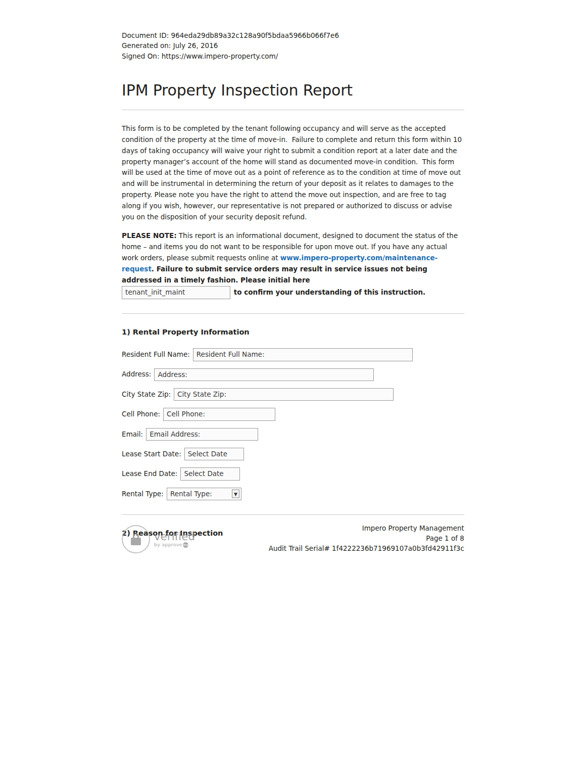Document ID: 964eda29db89a32c128a90f5bdaa5966b066f7e6
Generated on: July 26, 2016
Signed On: https://www.impero-property.com/
IPM Property Inspection Report
This form is to be completed by the tenant following occupancy and will serve as the accepted condition of the property at the time of move-in. Failure to complete and return this form within 10 days of taking occupancy will waive your right to submit a condition report at a later date and the property manager’s account of the home will stand as documented move-in condition. This form will be used at the time of move out as a point of reference as to the condition at time of move out and will be instrumental in determining the return of your deposit as it relates to damages to the property. Please note you have the right to attend the move out inspection, and are free to tag along if you wish, however, our representative is not prepared or authorized to discuss or advise you on the disposition of your security deposit refund.
PLEASE NOTE: This report is an informational document, designed to document the status of the home – and items you do not want to be responsible for upon move out. If you have any actual work orders, please submit requests online at www.impero-property.com/maintenance-request. Failure to submit service orders may result in service issues not being addressed in a timely fashion. Please initial here
tenant_init_maint to confirm your understanding of this instruction.
1) Rental Property Information
Resident Full Name: Resident Full Name:
Address: Address:
City State Zip: City State Zip:
Cell Phone: Cell Phone:
Email: Email Address:
Lease Start Date: Select Date
Lease End Date: Select Date
Rental Type: Rental Type:▼
2) Reason for Inspection
verified
by approveme
Impero Property Management
Page 1 of 8
Audit Trail Serial# 1f4222236b71969107a0b3fd42911f3c